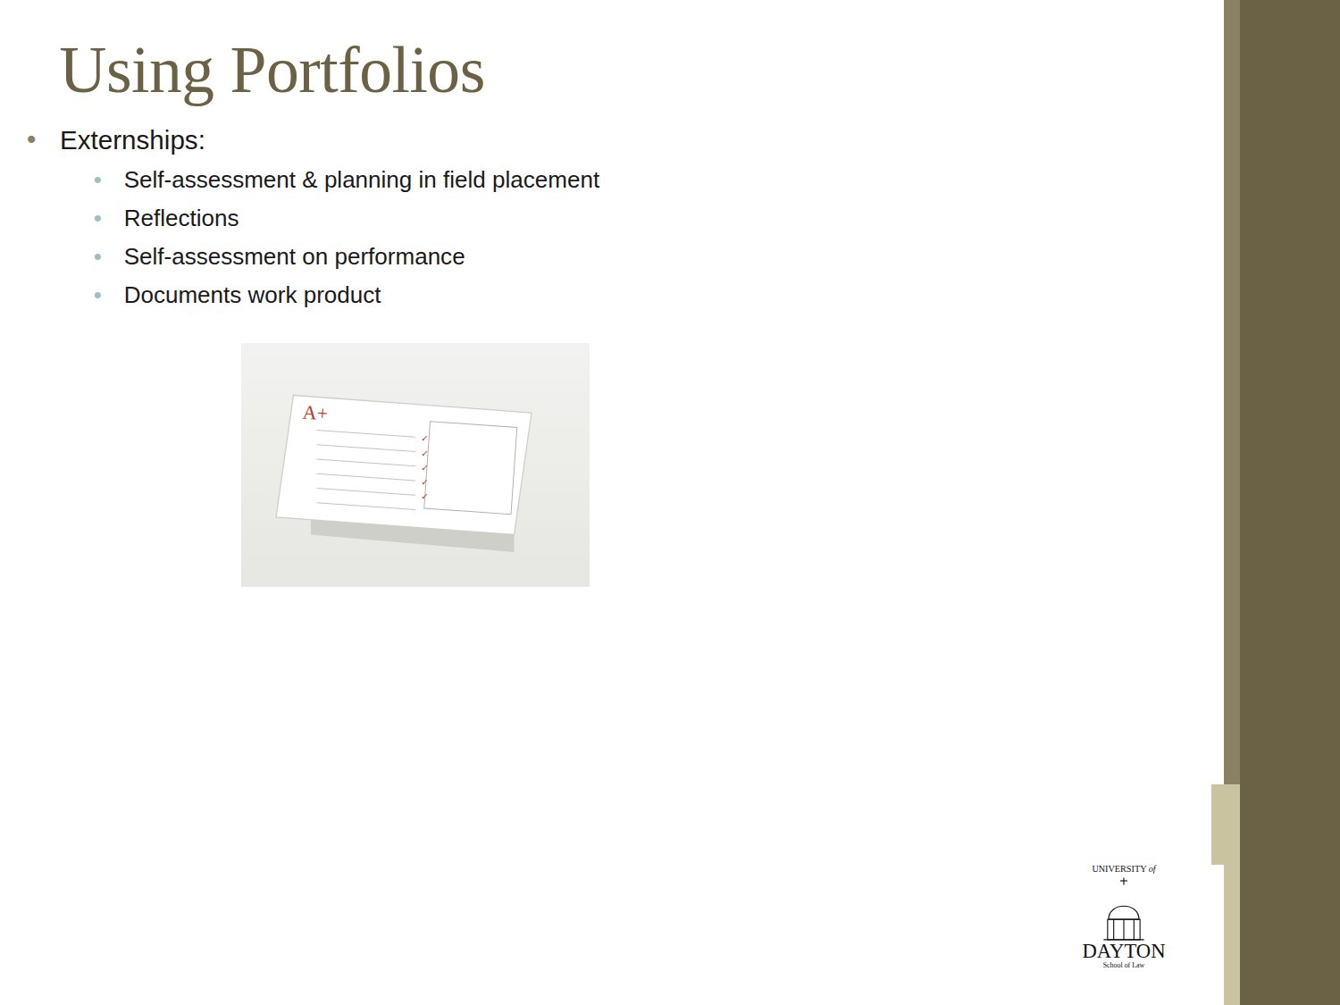Using Portfolios
Externships:
Self-assessment & planning in field placement
Reflections
Self-assessment on performance
Documents work product